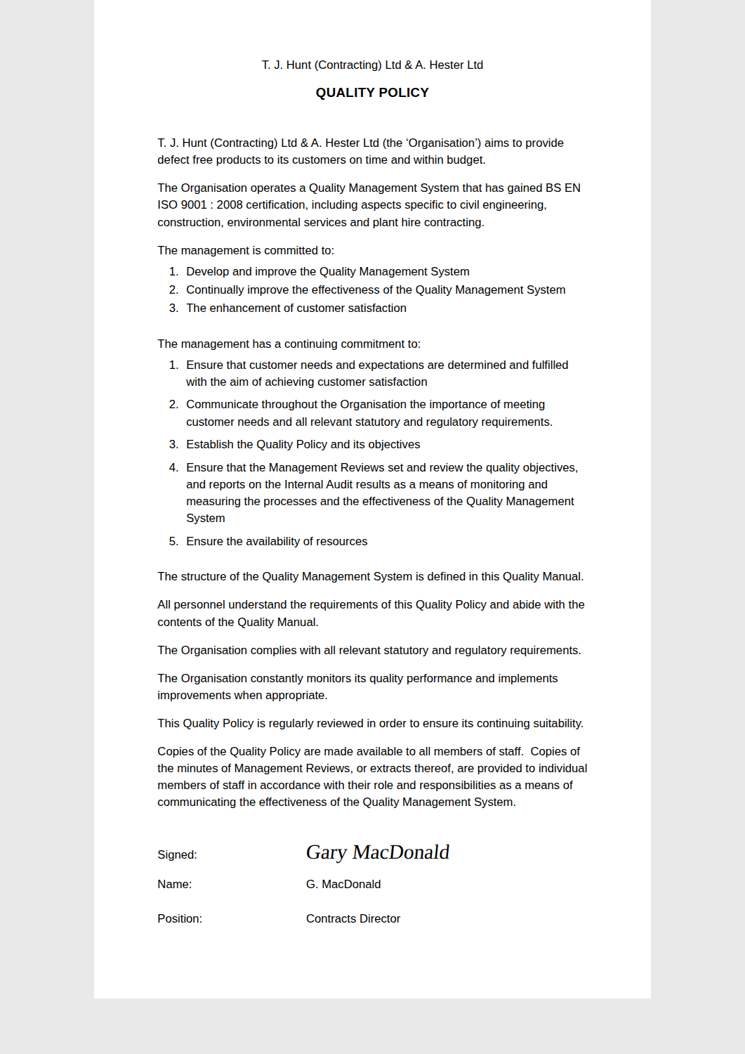T. J. Hunt (Contracting) Ltd & A. Hester Ltd
QUALITY POLICY
T. J. Hunt (Contracting) Ltd & A. Hester Ltd (the ‘Organisation’) aims to provide defect free products to its customers on time and within budget.
The Organisation operates a Quality Management System that has gained BS EN ISO 9001 : 2008 certification, including aspects specific to civil engineering, construction, environmental services and plant hire contracting.
The management is committed to:
Develop and improve the Quality Management System
Continually improve the effectiveness of the Quality Management System
The enhancement of customer satisfaction
The management has a continuing commitment to:
Ensure that customer needs and expectations are determined and fulfilled with the aim of achieving customer satisfaction
Communicate throughout the Organisation the importance of meeting customer needs and all relevant statutory and regulatory requirements.
Establish the Quality Policy and its objectives
Ensure that the Management Reviews set and review the quality objectives, and reports on the Internal Audit results as a means of monitoring and measuring the processes and the effectiveness of the Quality Management System
Ensure the availability of resources
The structure of the Quality Management System is defined in this Quality Manual.
All personnel understand the requirements of this Quality Policy and abide with the contents of the Quality Manual.
The Organisation complies with all relevant statutory and regulatory requirements.
The Organisation constantly monitors its quality performance and implements improvements when appropriate.
This Quality Policy is regularly reviewed in order to ensure its continuing suitability.
Copies of the Quality Policy are made available to all members of staff. Copies of the minutes of Management Reviews, or extracts thereof, are provided to individual members of staff in accordance with their role and responsibilities as a means of communicating the effectiveness of the Quality Management System.
Signed:
Gary MacDonald
Name:
G. MacDonald
Position:
Contracts Director